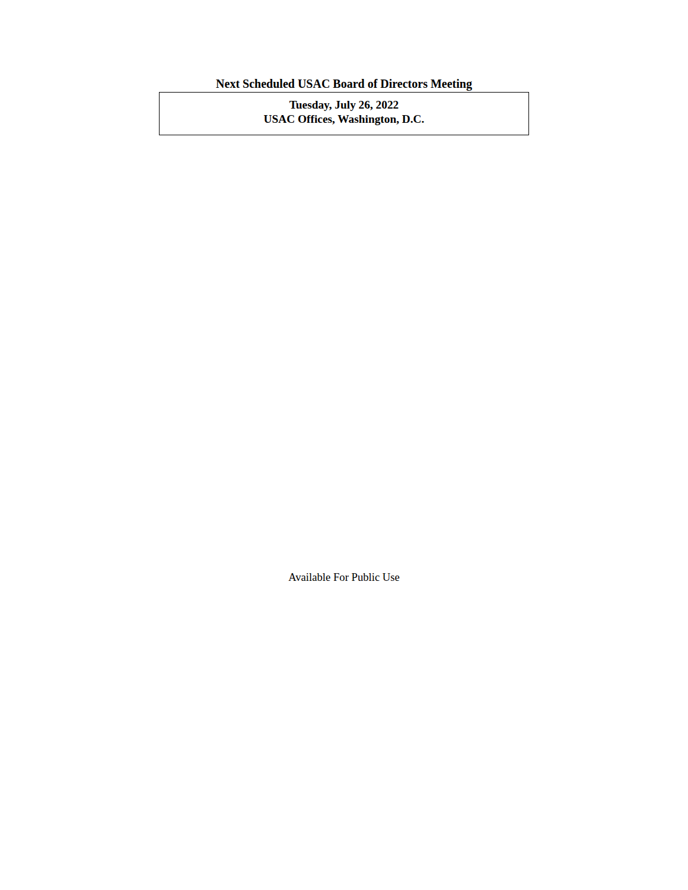Next Scheduled USAC Board of Directors Meeting
Tuesday, July 26, 2022
USAC Offices, Washington, D.C.
Available For Public Use